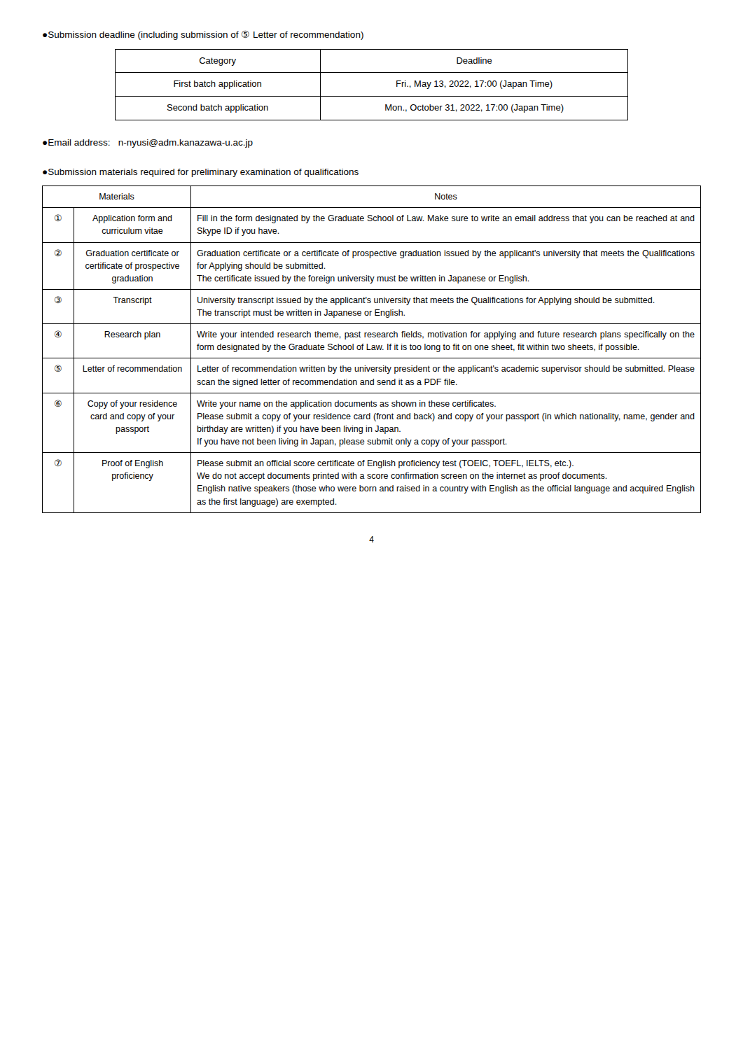●Submission deadline (including submission of ⑤ Letter of recommendation)
| Category | Deadline |
| First batch application | Fri., May 13, 2022, 17:00 (Japan Time) |
| Second batch application | Mon., October 31, 2022, 17:00 (Japan Time) |
●Email address: n-nyusi@adm.kanazawa-u.ac.jp
●Submission materials required for preliminary examination of qualifications
| Materials | Notes |
| --- | --- |
| ① | Application form and curriculum vitae | Fill in the form designated by the Graduate School of Law. Make sure to write an email address that you can be reached at and Skype ID if you have. |
| ② | Graduation certificate or certificate of prospective graduation | Graduation certificate or a certificate of prospective graduation issued by the applicant's university that meets the Qualifications for Applying should be submitted. The certificate issued by the foreign university must be written in Japanese or English. |
| ③ | Transcript | University transcript issued by the applicant's university that meets the Qualifications for Applying should be submitted. The transcript must be written in Japanese or English. |
| ④ | Research plan | Write your intended research theme, past research fields, motivation for applying and future research plans specifically on the form designated by the Graduate School of Law. If it is too long to fit on one sheet, fit within two sheets, if possible. |
| ⑤ | Letter of recommendation | Letter of recommendation written by the university president or the applicant's academic supervisor should be submitted. Please scan the signed letter of recommendation and send it as a PDF file. |
| ⑥ | Copy of your residence card and copy of your passport | Write your name on the application documents as shown in these certificates. Please submit a copy of your residence card (front and back) and copy of your passport (in which nationality, name, gender and birthday are written) if you have been living in Japan. If you have not been living in Japan, please submit only a copy of your passport. |
| ⑦ | Proof of English proficiency | Please submit an official score certificate of English proficiency test (TOEIC, TOEFL, IELTS, etc.). We do not accept documents printed with a score confirmation screen on the internet as proof documents. English native speakers (those who were born and raised in a country with English as the official language and acquired English as the first language) are exempted. |
4